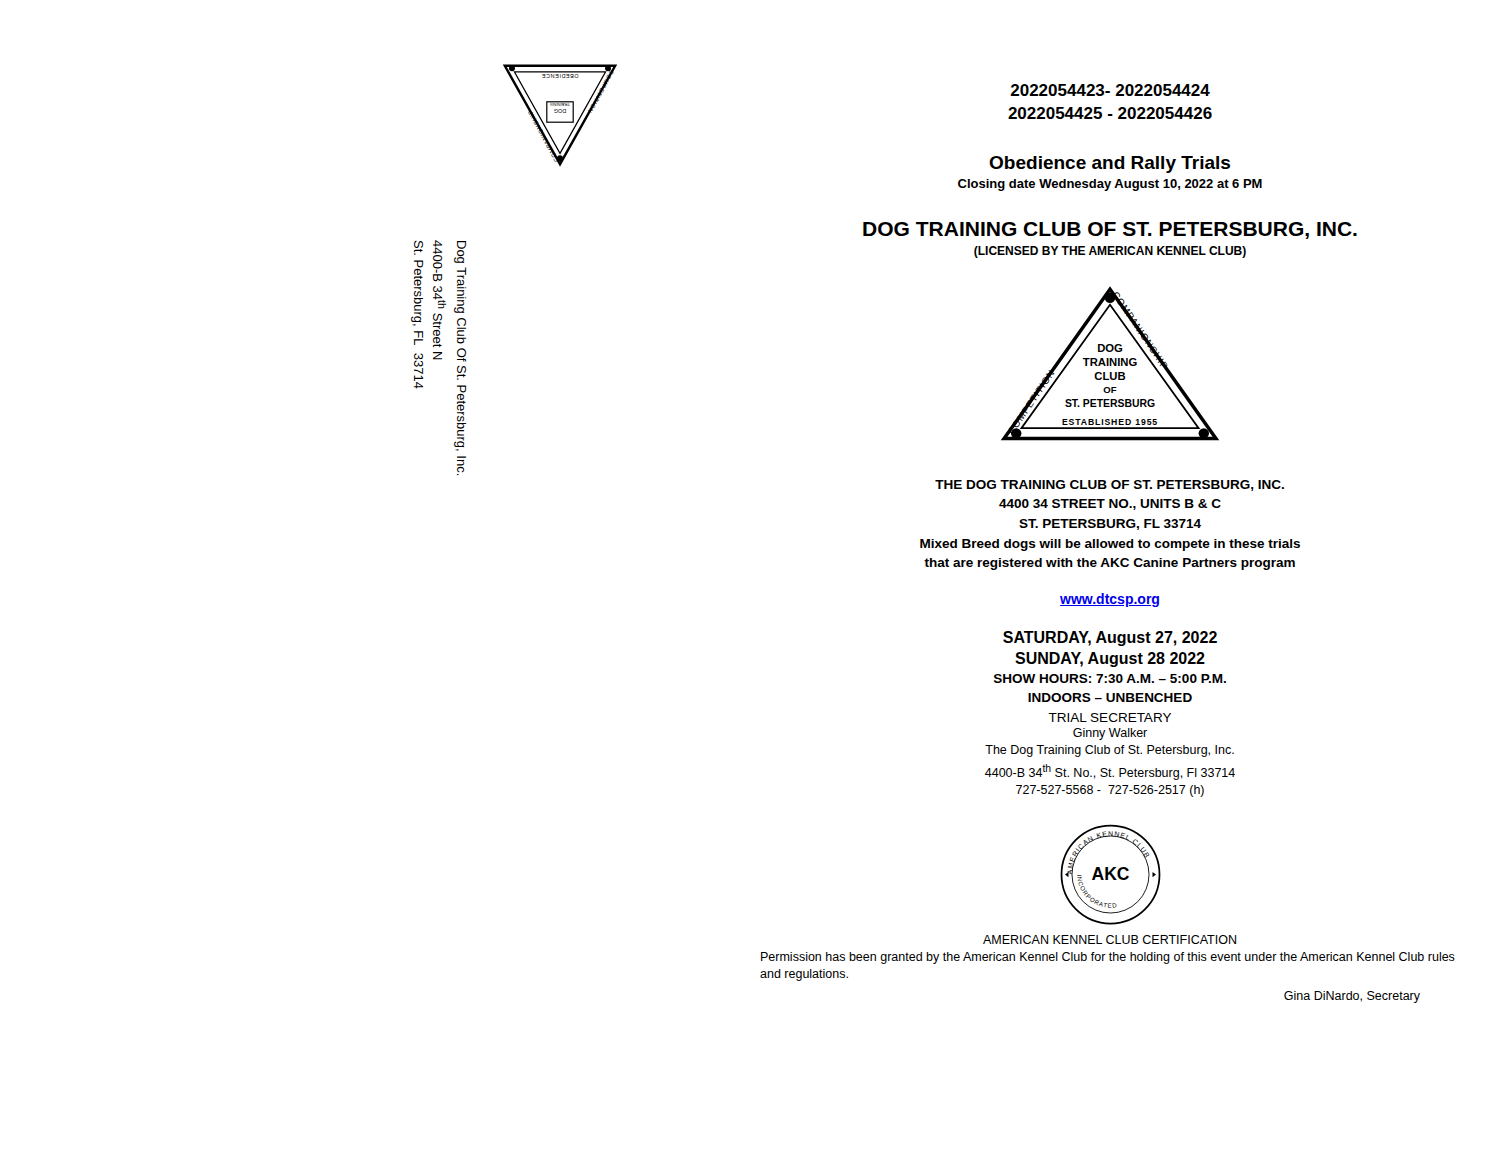Dog Training Club Of St. Petersburg, Inc.
4400-B 34th Street N
St. Petersburg, FL 33714
DOG TRAINING COMPETITION COMPANIONSHIP OBEDIENCE
2022054423- 2022054424
2022054425 - 2022054426
Obedience and Rally Trials
Closing date Wednesday August 10, 2022 at 6 PM
DOG TRAINING CLUB OF ST. PETERSBURG, INC.
(LICENSED BY THE AMERICAN KENNEL CLUB)
DOG TRAINING CLUB OF ST. PETERSBURG ESTABLISHED 1955 COMPETITION COMPANIONSHIP
THE DOG TRAINING CLUB OF ST. PETERSBURG, INC.
4400 34 STREET NO., UNITS B & C
ST. PETERSBURG, FL 33714
Mixed Breed dogs will be allowed to compete in these trials
that are registered with the AKC Canine Partners program
www.dtcsp.org
SATURDAY, August 27, 2022
SUNDAY, August 28 2022
SHOW HOURS: 7:30 A.M. – 5:00 P.M.
INDOORS – UNBENCHED
TRIAL SECRETARY
Ginny Walker
The Dog Training Club of St. Petersburg, Inc.
4400-B 34th St. No., St. Petersburg, Fl 33714
727-527-5568 - 727-526-2517 (h)
AKC AMERICAN KENNEL CLUB INCORPORATED
AMERICAN KENNEL CLUB CERTIFICATION
Permission has been granted by the American Kennel Club for the holding of this event under the American Kennel Club rules and regulations.
Gina DiNardo, Secretary